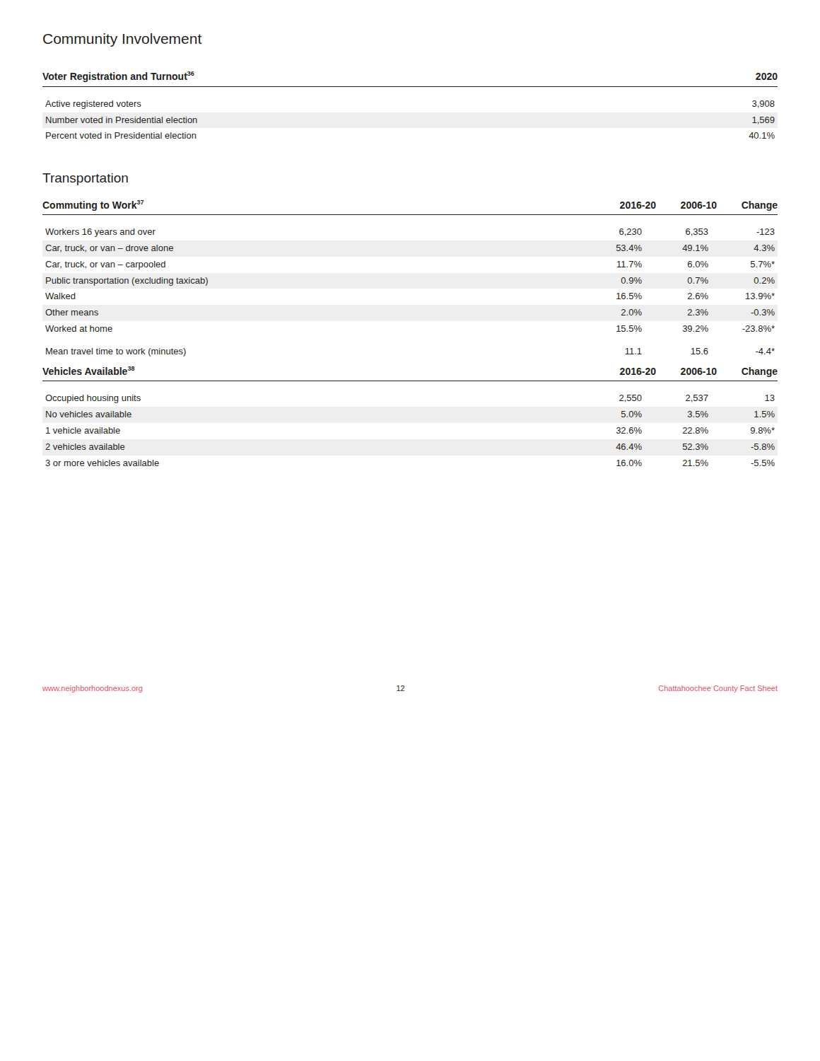Community Involvement
Voter Registration and Turnout 36 2020
| Active registered voters | 3,908 |
| Number voted in Presidential election | 1,569 |
| Percent voted in Presidential election | 40.1% |
Transportation
Commuting to Work 37 2016-20 2006-10 Change
| Workers 16 years and over | 6,230 | 6,353 | -123 |
| Car, truck, or van – drove alone | 53.4% | 49.1% | 4.3% |
| Car, truck, or van – carpooled | 11.7% | 6.0% | 5.7%* |
| Public transportation (excluding taxicab) | 0.9% | 0.7% | 0.2% |
| Walked | 16.5% | 2.6% | 13.9%* |
| Other means | 2.0% | 2.3% | -0.3% |
| Worked at home | 15.5% | 39.2% | -23.8%* |
| Mean travel time to work (minutes) | 11.1 | 15.6 | -4.4* |
Vehicles Available 38 2016-20 2006-10 Change
| Occupied housing units | 2,550 | 2,537 | 13 |
| No vehicles available | 5.0% | 3.5% | 1.5% |
| 1 vehicle available | 32.6% | 22.8% | 9.8%* |
| 2 vehicles available | 46.4% | 52.3% | -5.8% |
| 3 or more vehicles available | 16.0% | 21.5% | -5.5% |
www.neighborhoodnexus.org 12 Chattahoochee County Fact Sheet